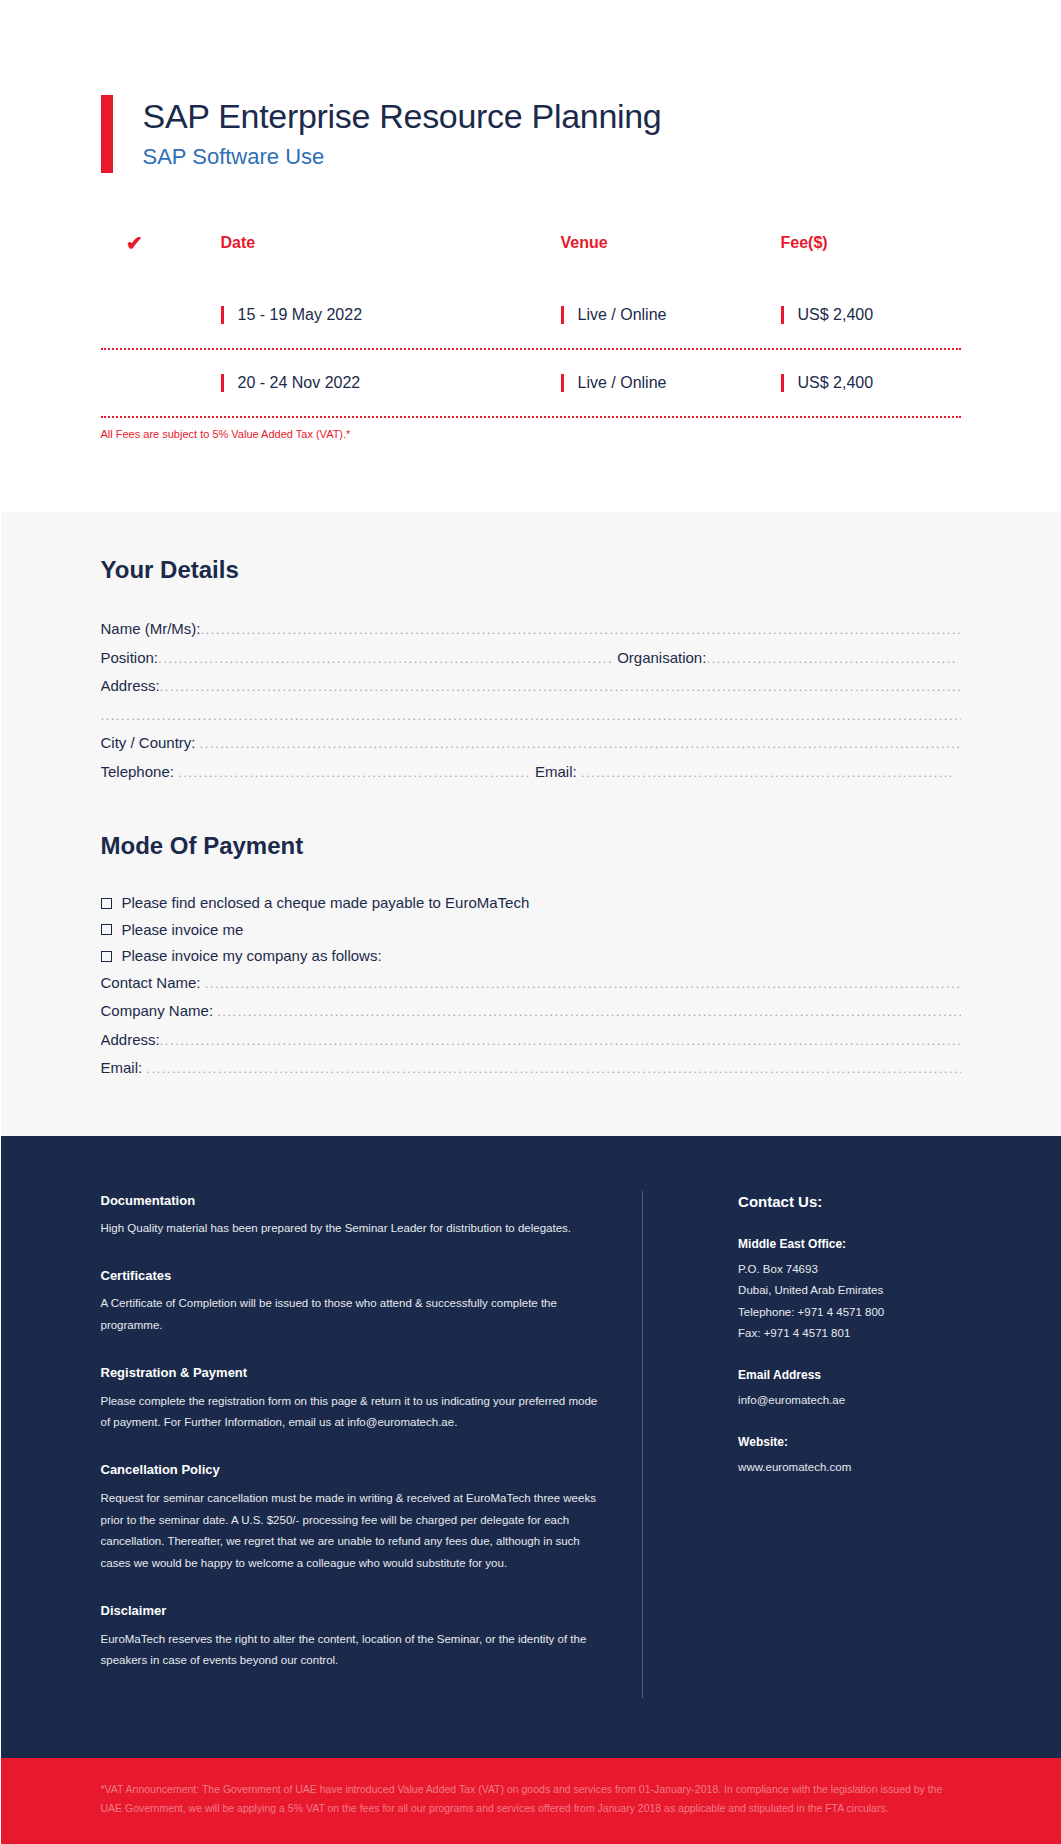SAP Enterprise Resource Planning
SAP Software Use
✔
Date
Venue
Fee($)
✔
15 - 19 May 2022
Live / Online
US$ 2,400
✔
20 - 24 Nov 2022
Live / Online
US$ 2,400
All Fees are subject to 5% Value Added Tax (VAT).*
Your Details
Name (Mr/Ms):.....................................................................................................................................................................................
Position:......................................................................................... Organisation:.................................................
Address:..............................................................................................................................................................................................
.................................................................................................................................................................................................................
City / Country: .................................................................................................................................................................................
Telephone: ..................................................................... Email: .........................................................................
Mode Of Payment
Please find enclosed a cheque made payable to EuroMaTech
Please invoice me
Please invoice my company as follows:
Contact Name: .................................................................................................................................................................................
Company Name: .............................................................................................................................................................................
Address:..............................................................................................................................................................................................
Email: .........................................................................................................................................................................................
Documentation
High Quality material has been prepared by the Seminar Leader for distribution to delegates.
Certificates
A Certificate of Completion will be issued to those who attend & successfully complete the programme.
Registration & Payment
Please complete the registration form on this page & return it to us indicating your preferred mode of payment. For Further Information, email us at info@euromatech.ae.
Cancellation Policy
Request for seminar cancellation must be made in writing & received at EuroMaTech three weeks prior to the seminar date. A U.S. $250/- processing fee will be charged per delegate for each cancellation. Thereafter, we regret that we are unable to refund any fees due, although in such cases we would be happy to welcome a colleague who would substitute for you.
Disclaimer
EuroMaTech reserves the right to alter the content, location of the Seminar, or the identity of the speakers in case of events beyond our control.
Contact Us:
Middle East Office:
P.O. Box 74693
Dubai, United Arab Emirates
Telephone: +971 4 4571 800
Fax: +971 4 4571 801
Email Address
info@euromatech.ae
Website:
www.euromatech.com
*VAT Announcement: The Government of UAE have introduced Value Added Tax (VAT) on goods and services from 01-January-2018. In compliance with the legislation issued by the UAE Government, we will be applying a 5% VAT on the fees for all our programs and services offered from January 2018 as applicable and stipulated in the FTA circulars.